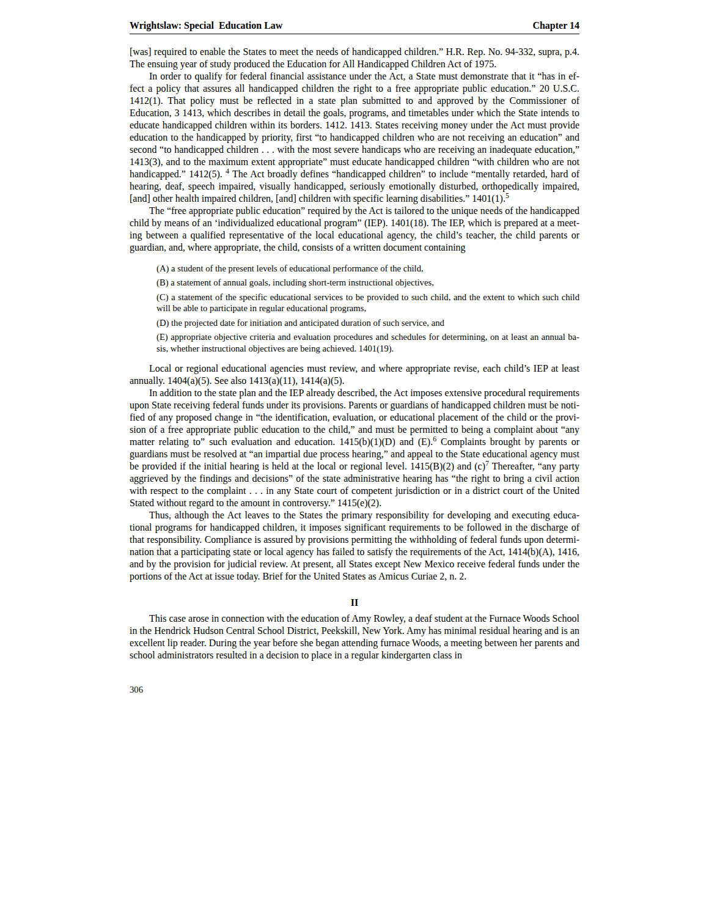Wrightslaw: Special Education Law
Chapter 14
[was] required to enable the States to meet the needs of handicapped children.” H.R. Rep. No. 94-332, supra, p.4. The ensuing year of study produced the Education for All Handicapped Children Act of 1975.
In order to qualify for federal financial assistance under the Act, a State must demonstrate that it “has in effect a policy that assures all handicapped children the right to a free appropriate public education.” 20 U.S.C. 1412(1). That policy must be reflected in a state plan submitted to and approved by the Commissioner of Education, 3 1413, which describes in detail the goals, programs, and timetables under which the State intends to educate handicapped children within its borders. 1412. 1413. States receiving money under the Act must provide education to the handicapped by priority, first “to handicapped children who are not receiving an education” and second “to handicapped children . . . with the most severe handicaps who are receiving an inadequate education,” 1413(3), and to the maximum extent appropriate” must educate handicapped children “with children who are not handicapped.” 1412(5). 4 The Act broadly defines “handicapped children” to include “mentally retarded, hard of hearing, deaf, speech impaired, visually handicapped, seriously emotionally disturbed, orthopedically impaired, [and] other health impaired children, [and] children with specific learning disabilities.” 1401(1).5
The “free appropriate public education” required by the Act is tailored to the unique needs of the handicapped child by means of an ‘individualized educational program” (IEP). 1401(18). The IEP, which is prepared at a meeting between a qualified representative of the local educational agency, the child’s teacher, the child parents or guardian, and, where appropriate, the child, consists of a written document containing
(A) a student of the present levels of educational performance of the child,
(B) a statement of annual goals, including short-term instructional objectives,
(C) a statement of the specific educational services to be provided to such child, and the extent to which such child will be able to participate in regular educational programs,
(D) the projected date for initiation and anticipated duration of such service, and
(E) appropriate objective criteria and evaluation procedures and schedules for determining, on at least an annual basis, whether instructional objectives are being achieved. 1401(19).
Local or regional educational agencies must review, and where appropriate revise, each child’s IEP at least annually. 1404(a)(5). See also 1413(a)(11), 1414(a)(5).
In addition to the state plan and the IEP already described, the Act imposes extensive procedural requirements upon State receiving federal funds under its provisions. Parents or guardians of handicapped children must be notified of any proposed change in “the identification, evaluation, or educational placement of the child or the provision of a free appropriate public education to the child,” and must be permitted to being a complaint about “any matter relating to” such evaluation and education. 1415(b)(1)(D) and (E).6 Complaints brought by parents or guardians must be resolved at “an impartial due process hearing,” and appeal to the State educational agency must be provided if the initial hearing is held at the local or regional level. 1415(B)(2) and (c)7 Thereafter, “any party aggrieved by the findings and decisions” of the state administrative hearing has “the right to bring a civil action with respect to the complaint . . . in any State court of competent jurisdiction or in a district court of the United Stated without regard to the amount in controversy.” 1415(e)(2).
Thus, although the Act leaves to the States the primary responsibility for developing and executing educational programs for handicapped children, it imposes significant requirements to be followed in the discharge of that responsibility. Compliance is assured by provisions permitting the withholding of federal funds upon determination that a participating state or local agency has failed to satisfy the requirements of the Act, 1414(b)(A), 1416, and by the provision for judicial review. At present, all States except New Mexico receive federal funds under the portions of the Act at issue today. Brief for the United States as Amicus Curiae 2, n. 2.
II
This case arose in connection with the education of Amy Rowley, a deaf student at the Furnace Woods School in the Hendrick Hudson Central School District, Peekskill, New York. Amy has minimal residual hearing and is an excellent lip reader. During the year before she began attending furnace Woods, a meeting between her parents and school administrators resulted in a decision to place in a regular kindergarten class in
306